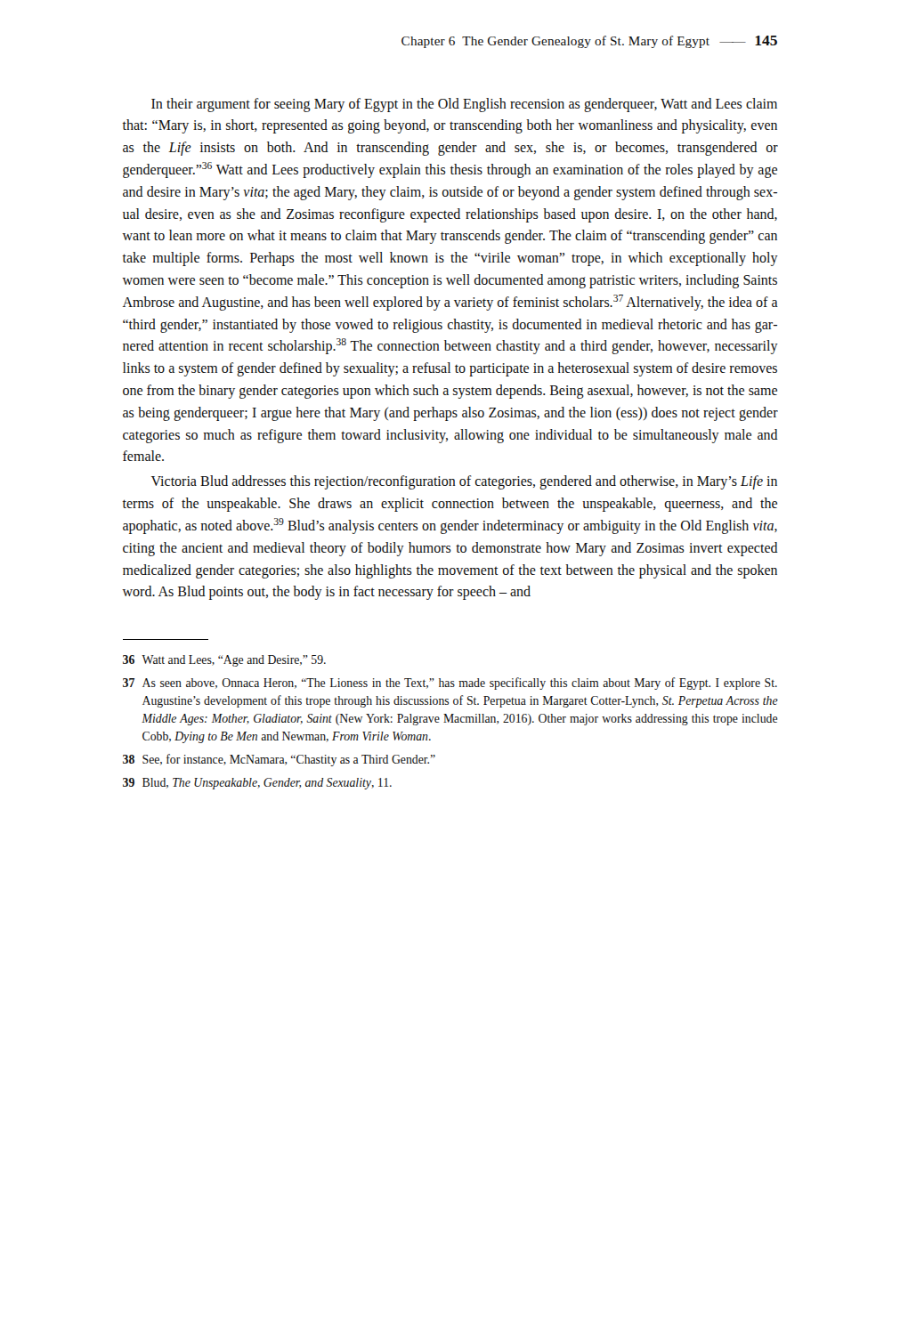Chapter 6 The Gender Genealogy of St. Mary of Egypt —— 145
In their argument for seeing Mary of Egypt in the Old English recension as genderqueer, Watt and Lees claim that: “Mary is, in short, represented as going beyond, or transcending both her womanliness and physicality, even as the Life insists on both. And in transcending gender and sex, she is, or becomes, transgendered or genderqueer.”36 Watt and Lees productively explain this thesis through an examination of the roles played by age and desire in Mary’s vita; the aged Mary, they claim, is outside of or beyond a gender system defined through sexual desire, even as she and Zosimas reconfigure expected relationships based upon desire. I, on the other hand, want to lean more on what it means to claim that Mary transcends gender. The claim of “transcending gender” can take multiple forms. Perhaps the most well known is the “virile woman” trope, in which exceptionally holy women were seen to “become male.” This conception is well documented among patristic writers, including Saints Ambrose and Augustine, and has been well explored by a variety of feminist scholars.37 Alternatively, the idea of a “third gender,” instantiated by those vowed to religious chastity, is documented in medieval rhetoric and has garnered attention in recent scholarship.38 The connection between chastity and a third gender, however, necessarily links to a system of gender defined by sexuality; a refusal to participate in a heterosexual system of desire removes one from the binary gender categories upon which such a system depends. Being asexual, however, is not the same as being genderqueer; I argue here that Mary (and perhaps also Zosimas, and the lion (ess)) does not reject gender categories so much as refigure them toward inclusivity, allowing one individual to be simultaneously male and female.
Victoria Blud addresses this rejection/reconfiguration of categories, gendered and otherwise, in Mary’s Life in terms of the unspeakable. She draws an explicit connection between the unspeakable, queerness, and the apophatic, as noted above.39 Blud’s analysis centers on gender indeterminacy or ambiguity in the Old English vita, citing the ancient and medieval theory of bodily humors to demonstrate how Mary and Zosimas invert expected medicalized gender categories; she also highlights the movement of the text between the physical and the spoken word. As Blud points out, the body is in fact necessary for speech – and
36 Watt and Lees, “Age and Desire,” 59.
37 As seen above, Onnaca Heron, “The Lioness in the Text,” has made specifically this claim about Mary of Egypt. I explore St. Augustine’s development of this trope through his discussions of St. Perpetua in Margaret Cotter-Lynch, St. Perpetua Across the Middle Ages: Mother, Gladiator, Saint (New York: Palgrave Macmillan, 2016). Other major works addressing this trope include Cobb, Dying to Be Men and Newman, From Virile Woman.
38 See, for instance, McNamara, “Chastity as a Third Gender.”
39 Blud, The Unspeakable, Gender, and Sexuality, 11.